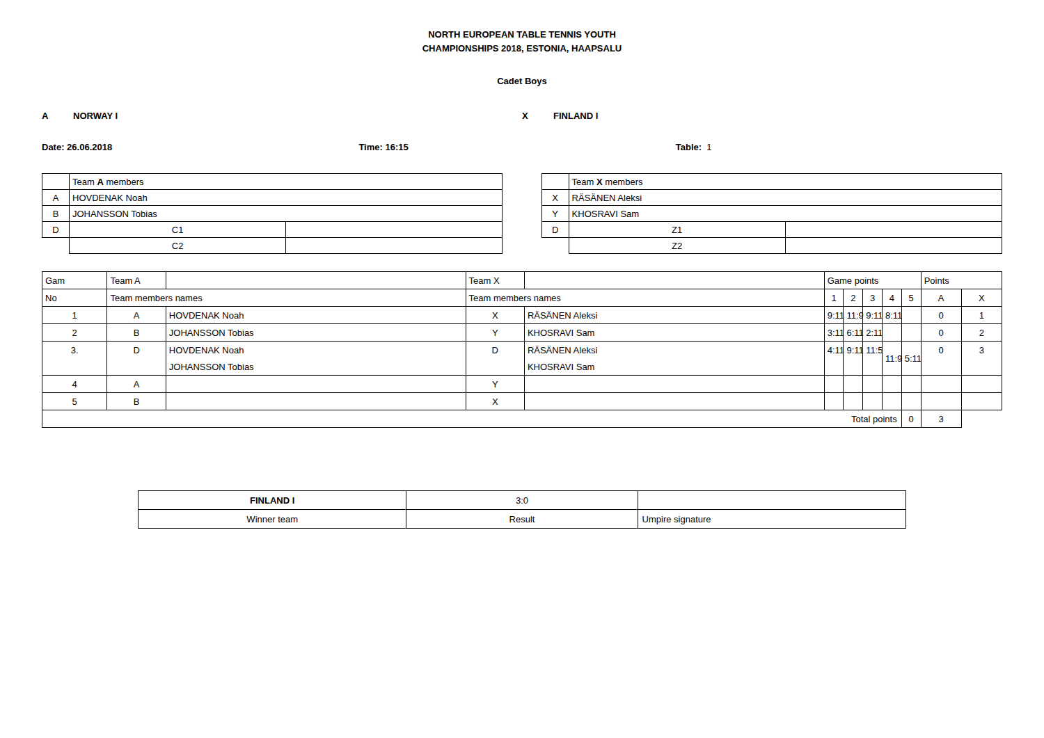NORTH EUROPEAN TABLE TENNIS YOUTH
CHAMPIONSHIPS 2018, ESTONIA, HAAPSALU
Cadet Boys
ANORWAY I
XFINLAND I
Date: 26.06.2018
Time: 16:15
Table: 1
| | Team A members |
| A | HOVDENAK Noah |
| B | JOHANSSON Tobias |
| D | C1 | |
| | C2 | |
| | Team X members |
| X | RÄSÄNEN Aleksi |
| Y | KHOSRAVI Sam |
| D | Z1 | |
| | Z2 | |
| Gam | Team A | | Team X | | Game points | Points |
| No | Team members names | Team members names | 1 | 2 | 3 | 4 | 5 | A | X |
| 1 | A | HOVDENAK Noah | X | RÄSÄNEN Aleksi | 9:11 | 11:9 | 9:11 | 8:11 | | 0 | 1 |
| 2 | B | JOHANSSON Tobias | Y | KHOSRAVI Sam | 3:11 | 6:11 | 2:11 | | | 0 | 2 |
| 3. | D | HOVDENAK Noah | D | RÄSÄNEN Aleksi | 4:11 | 9:11 | 11:5 | 11:9 | 5:11 | 0 | 3 |
| | | JOHANSSON Tobias | | KHOSRAVI Sam | | | | | |
| 4 | A | | Y | | | | | | | | |
| 5 | B | | X | | | | | | | | |
| Total points | 0 | 3 |
| FINLAND I | 3:0 | |
| Winner team | Result | Umpire signature |